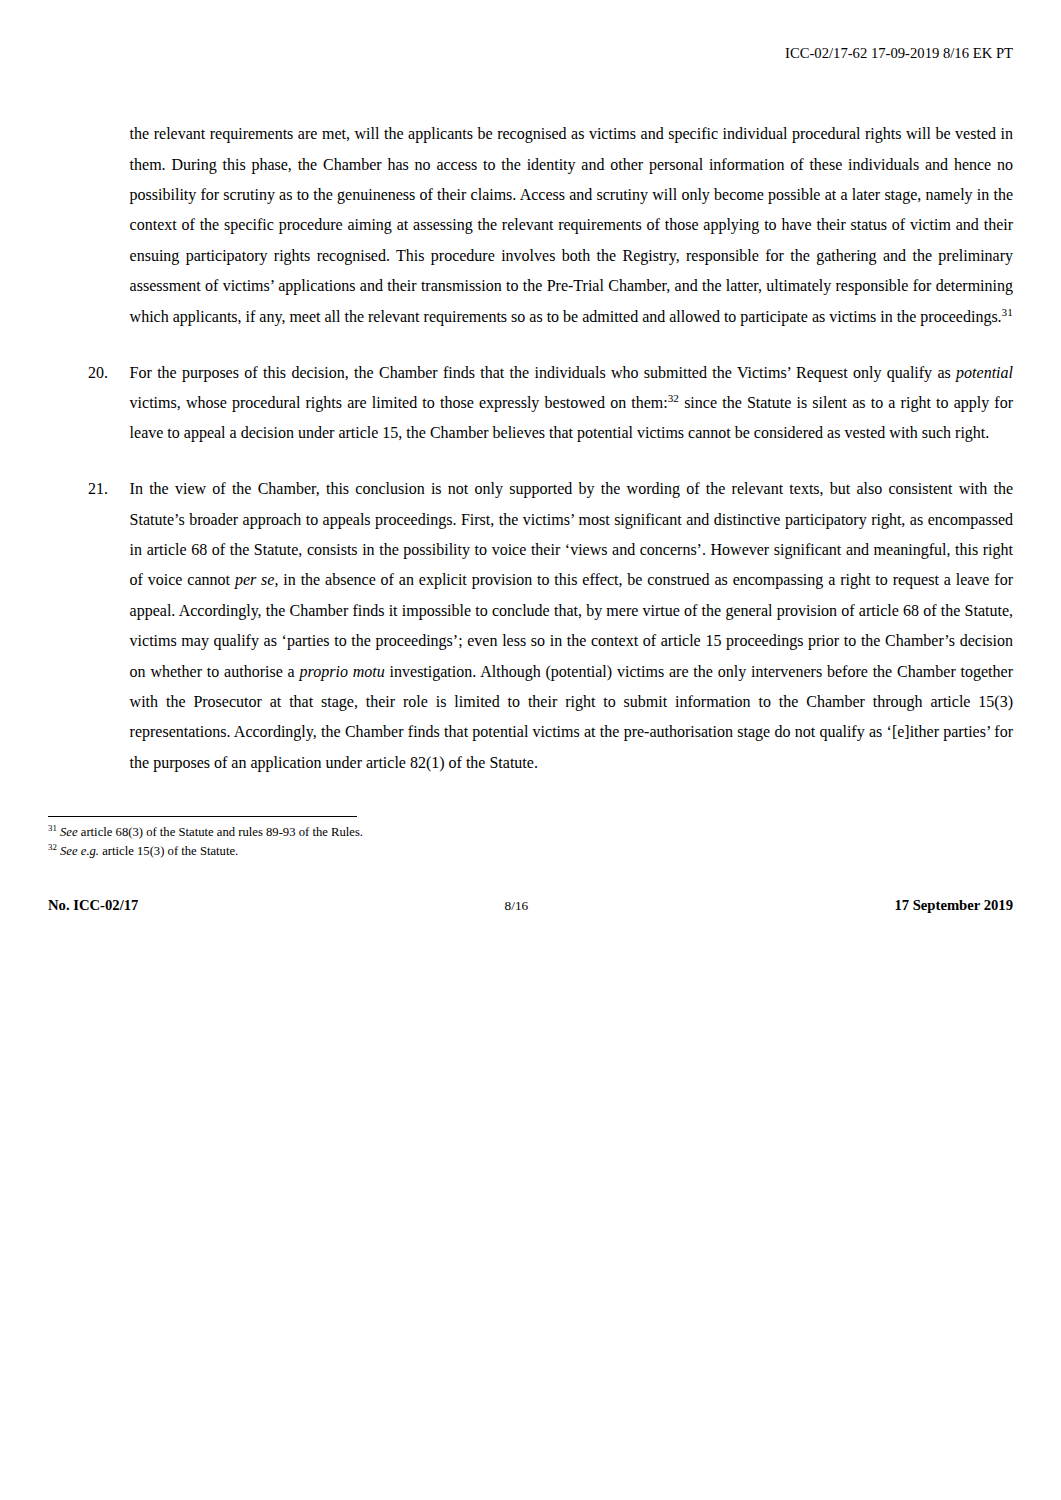ICC-02/17-62 17-09-2019 8/16 EK PT
the relevant requirements are met, will the applicants be recognised as victims and specific individual procedural rights will be vested in them. During this phase, the Chamber has no access to the identity and other personal information of these individuals and hence no possibility for scrutiny as to the genuineness of their claims. Access and scrutiny will only become possible at a later stage, namely in the context of the specific procedure aiming at assessing the relevant requirements of those applying to have their status of victim and their ensuing participatory rights recognised. This procedure involves both the Registry, responsible for the gathering and the preliminary assessment of victims’ applications and their transmission to the Pre-Trial Chamber, and the latter, ultimately responsible for determining which applicants, if any, meet all the relevant requirements so as to be admitted and allowed to participate as victims in the proceedings.31
20.
For the purposes of this decision, the Chamber finds that the individuals who submitted the Victims’ Request only qualify as potential victims, whose procedural rights are limited to those expressly bestowed on them:32 since the Statute is silent as to a right to apply for leave to appeal a decision under article 15, the Chamber believes that potential victims cannot be considered as vested with such right.
21.
In the view of the Chamber, this conclusion is not only supported by the wording of the relevant texts, but also consistent with the Statute’s broader approach to appeals proceedings. First, the victims’ most significant and distinctive participatory right, as encompassed in article 68 of the Statute, consists in the possibility to voice their ‘views and concerns’. However significant and meaningful, this right of voice cannot per se, in the absence of an explicit provision to this effect, be construed as encompassing a right to request a leave for appeal. Accordingly, the Chamber finds it impossible to conclude that, by mere virtue of the general provision of article 68 of the Statute, victims may qualify as ‘parties to the proceedings’; even less so in the context of article 15 proceedings prior to the Chamber’s decision on whether to authorise a proprio motu investigation. Although (potential) victims are the only interveners before the Chamber together with the Prosecutor at that stage, their role is limited to their right to submit information to the Chamber through article 15(3) representations. Accordingly, the Chamber finds that potential victims at the pre-authorisation stage do not qualify as ‘[e]ither parties’ for the purposes of an application under article 82(1) of the Statute.
31 See article 68(3) of the Statute and rules 89-93 of the Rules.
32 See e.g. article 15(3) of the Statute.
No. ICC-02/17
8/16
17 September 2019